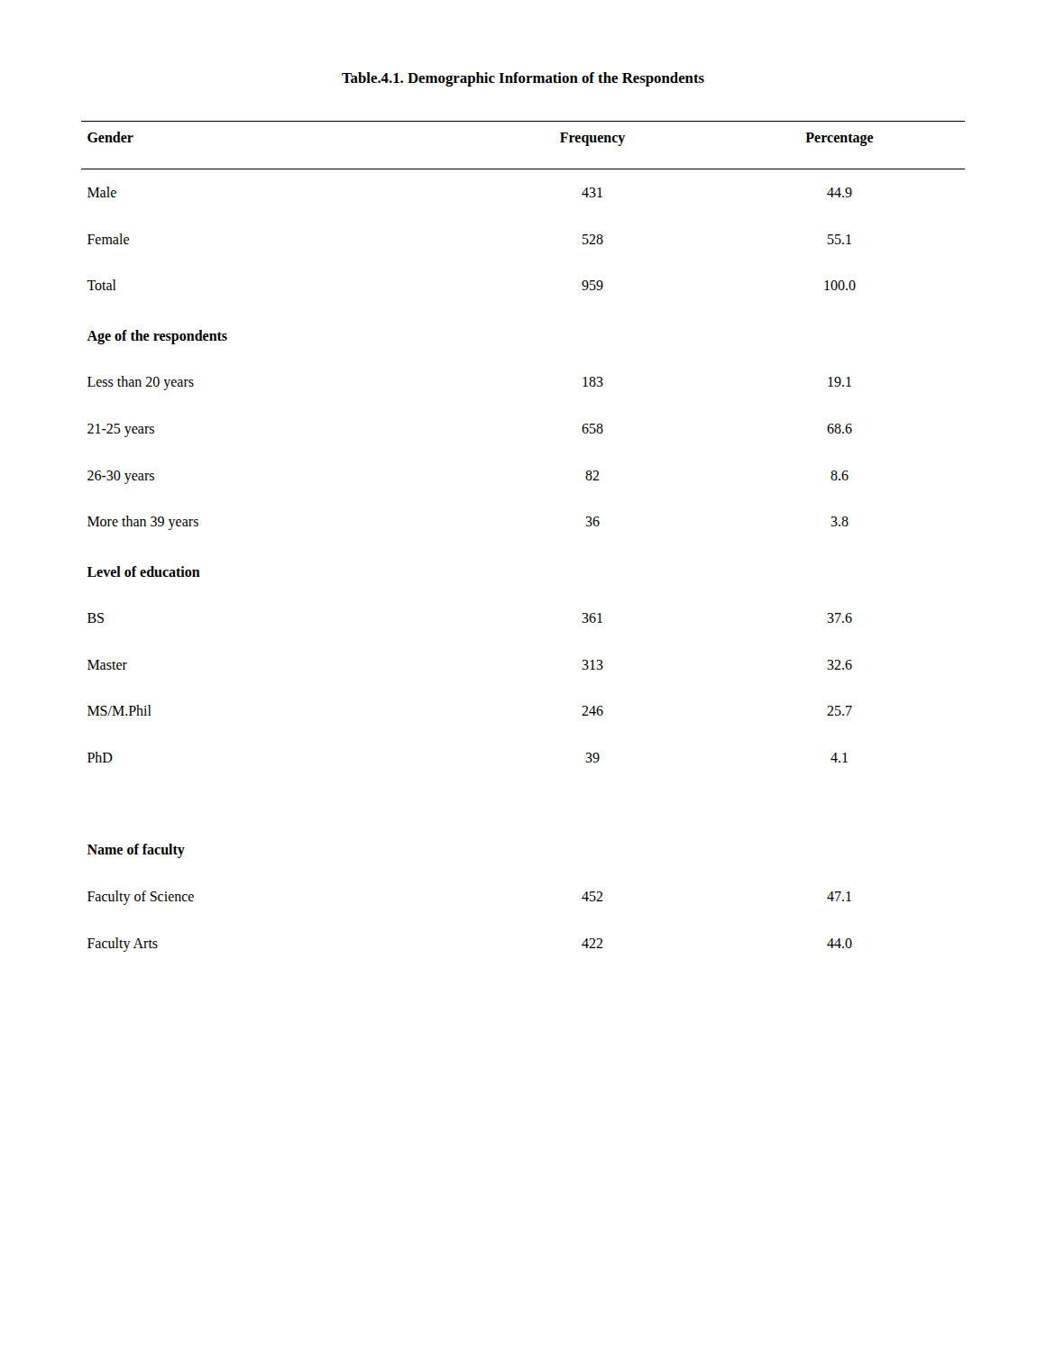Table.4.1. Demographic Information of the Respondents
| Gender | Frequency | Percentage |
| --- | --- | --- |
| Male | 431 | 44.9 |
| Female | 528 | 55.1 |
| Total | 959 | 100.0 |
| Age of the respondents |
| Less than 20 years | 183 | 19.1 |
| 21-25 years | 658 | 68.6 |
| 26-30 years | 82 | 8.6 |
| More than 39 years | 36 | 3.8 |
| Level of education |
| BS | 361 | 37.6 |
| Master | 313 | 32.6 |
| MS/M.Phil | 246 | 25.7 |
| PhD | 39 | 4.1 |
| Name of faculty |
| Faculty of Science | 452 | 47.1 |
| Faculty Arts | 422 | 44.0 |